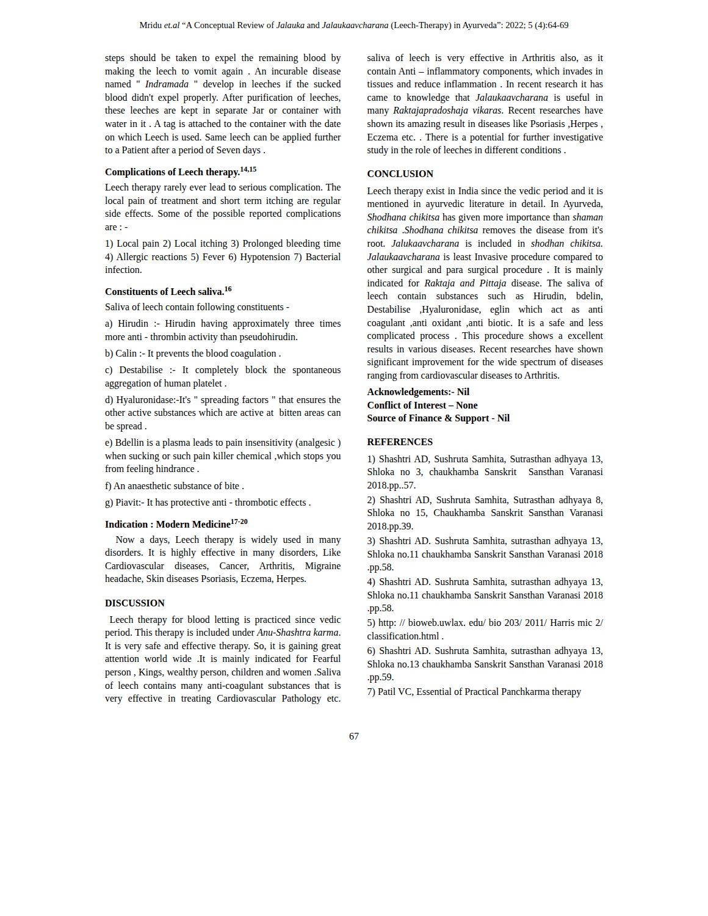Mridu et.al “A Conceptual Review of Jalauka and Jalaukaavcharana (Leech-Therapy) in Ayurveda”: 2022; 5 (4):64-69
steps should be taken to expel the remaining blood by making the leech to vomit again . An incurable disease named " Indramada " develop in leeches if the sucked blood didn't expel properly. After purification of leeches, these leeches are kept in separate Jar or container with water in it . A tag is attached to the container with the date on which Leech is used. Same leech can be applied further to a Patient after a period of Seven days .
Complications of Leech therapy.14,15
Leech therapy rarely ever lead to serious complication. The local pain of treatment and short term itching are regular side effects. Some of the possible reported complications are : -
1) Local pain 2) Local itching 3) Prolonged bleeding time 4) Allergic reactions 5) Fever 6) Hypotension 7) Bacterial infection.
Constituents of Leech saliva.16
Saliva of leech contain following constituents -
a) Hirudin :- Hirudin having approximately three times more anti - thrombin activity than pseudohirudin.
b) Calin :- It prevents the blood coagulation .
c) Destabilise :- It completely block the spontaneous aggregation of human platelet .
d) Hyaluronidase:-It's " spreading factors " that ensures the other active substances which are active at bitten areas can be spread .
e) Bdellin is a plasma leads to pain insensitivity (analgesic ) when sucking or such pain killer chemical ,which stops you from feeling hindrance .
f) An anaesthetic substance of bite .
g) Piavit:- It has protective anti - thrombotic effects .
Indication : Modern Medicine17-20
Now a days, Leech therapy is widely used in many disorders. It is highly effective in many disorders, Like Cardiovascular diseases, Cancer, Arthritis, Migraine headache, Skin diseases Psoriasis, Eczema, Herpes.
DISCUSSION
Leech therapy for blood letting is practiced since vedic period. This therapy is included under Anu-Shashtra karma. It is very safe and effective therapy. So, it is gaining great attention world wide .It is mainly indicated for Fearful person , Kings, wealthy person, children and women .Saliva of leech contains many anti-coagulant substances that is very effective in treating Cardiovascular Pathology etc. saliva of leech is very effective in Arthritis also, as it contain Anti – inflammatory components, which invades in tissues and reduce inflammation . In recent research it has came to knowledge that Jalaukaavcharana is useful in many Raktajapradoshaja vikaras. Recent researches have shown its amazing result in diseases like Psoriasis ,Herpes , Eczema etc. . There is a potential for further investigative study in the role of leeches in different conditions .
CONCLUSION
Leech therapy exist in India since the vedic period and it is mentioned in ayurvedic literature in detail. In Ayurveda, Shodhana chikitsa has given more importance than shaman chikitsa .Shodhana chikitsa removes the disease from it's root. Jalukaavcharana is included in shodhan chikitsa. Jalaukaavcharana is least Invasive procedure compared to other surgical and para surgical procedure . It is mainly indicated for Raktaja and Pittaja disease. The saliva of leech contain substances such as Hirudin, bdelin, Destabilise ,Hyaluronidase, eglin which act as anti coagulant ,anti oxidant ,anti biotic. It is a safe and less complicated process . This procedure shows a excellent results in various diseases. Recent researches have shown significant improvement for the wide spectrum of diseases ranging from cardiovascular diseases to Arthritis.
Acknowledgements:- Nil
Conflict of Interest – None
Source of Finance & Support - Nil
REFERENCES
1) Shashtri AD, Sushruta Samhita, Sutrasthan adhyaya 13, Shloka no 3, chaukhamba Sanskrit Sansthan Varanasi 2018.pp..57.
2) Shashtri AD, Sushruta Samhita, Sutrasthan adhyaya 8, Shloka no 15, Chaukhamba Sanskrit Sansthan Varanasi 2018.pp.39.
3) Shashtri AD. Sushruta Samhita, sutrasthan adhyaya 13, Shloka no.11 chaukhamba Sanskrit Sansthan Varanasi 2018 .pp.58.
4) Shashtri AD. Sushruta Samhita, sutrasthan adhyaya 13, Shloka no.11 chaukhamba Sanskrit Sansthan Varanasi 2018 .pp.58.
5) http: // bioweb.uwlax. edu/ bio 203/ 2011/ Harris mic 2/ classification.html .
6) Shashtri AD. Sushruta Samhita, sutrasthan adhyaya 13, Shloka no.13 chaukhamba Sanskrit Sansthan Varanasi 2018 .pp.59.
7) Patil VC, Essential of Practical Panchkarma therapy
67